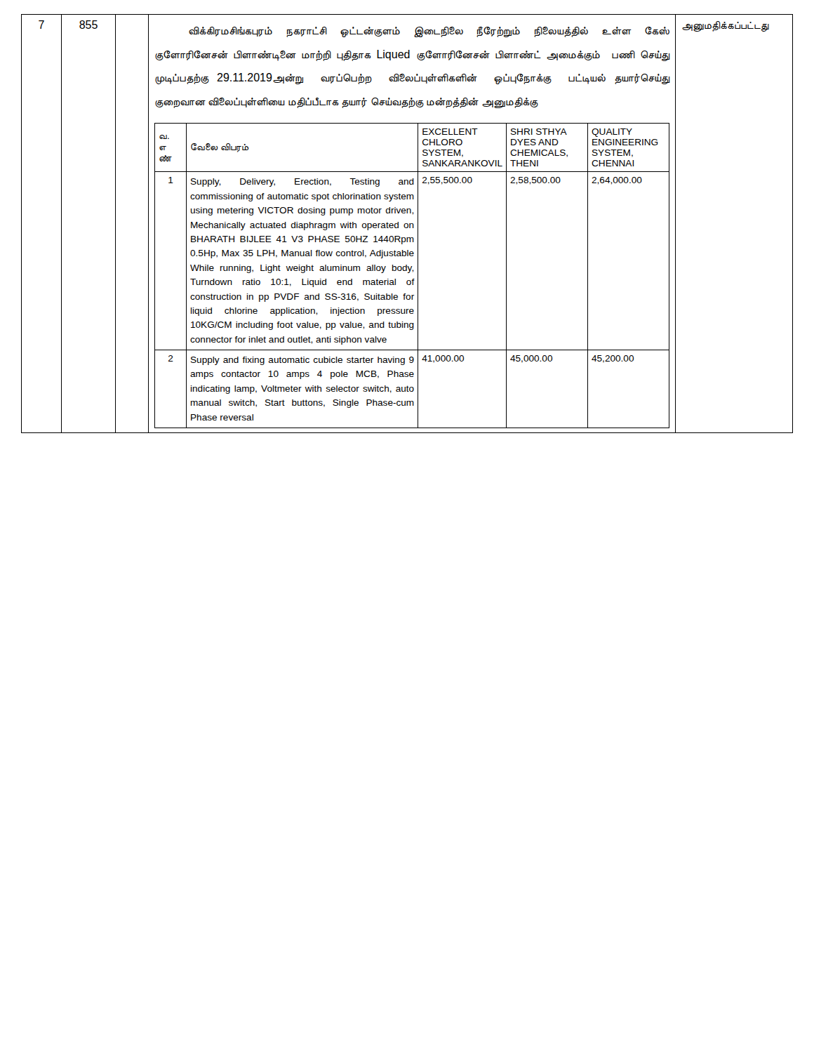| 7 | 855 | | விக்கிரமசிங்கபுரம் நகராட்சி ஒட்டன்குளம் இடைநிலை நீரேற்றும் நிலையத்தில் உள்ள கேஸ் குளோரினேசன் பிளாண்டினை மாற்றி புதிதாக Liqued குளோரினேசன் பிளாண்ட் அமைக்கும் பணி செய்து முடிப்பதற்கு 29.11.2019அன்று வரப்பெற்ற விலைப்புள்ளிகளின் ஒப்புநோக்கு பட்டியல் தயார்செய்து குறைவான விலைப்புள்ளியை மதிப்பீடாக தயார் செய்வதற்கு மன்றத்தின் அனுமதிக்கு / வ. எ ண் / வேலை விபரம் / EXCELLENT CHLORO SYSTEM, SANKARANKOVIL / SHRI STHYA DYES AND CHEMICALS, THENI / QUALITY ENGINEERING SYSTEM, CHENNAI / / --- / --- / --- / --- / --- / / 1 / Supply, Delivery, Erection, Testing and commissioning of automatic spot chlorination system using metering VICTOR dosing pump motor driven, Mechanically actuated diaphragm with operated on BHARATH BIJLEE 41 V3 PHASE 50HZ 1440Rpm 0.5Hp, Max 35 LPH, Manual flow control, Adjustable While running, Light weight aluminum alloy body, Turndown ratio 10:1, Liquid end material of construction in pp PVDF and SS-316, Suitable for liquid chlorine application, injection pressure 10KG/CM including foot value, pp value, and tubing connector for inlet and outlet, anti siphon valve / 2,55,500.00 / 2,58,500.00 / 2,64,000.00 / / 2 / Supply and fixing automatic cubicle starter having 9 amps contactor 10 amps 4 pole MCB, Phase indicating lamp, Voltmeter with selector switch, auto manual switch, Start buttons, Single Phase-cum Phase reversal / 41,000.00 / 45,000.00 / 45,200.00 / | அனுமதிக்கப்பட்டது |